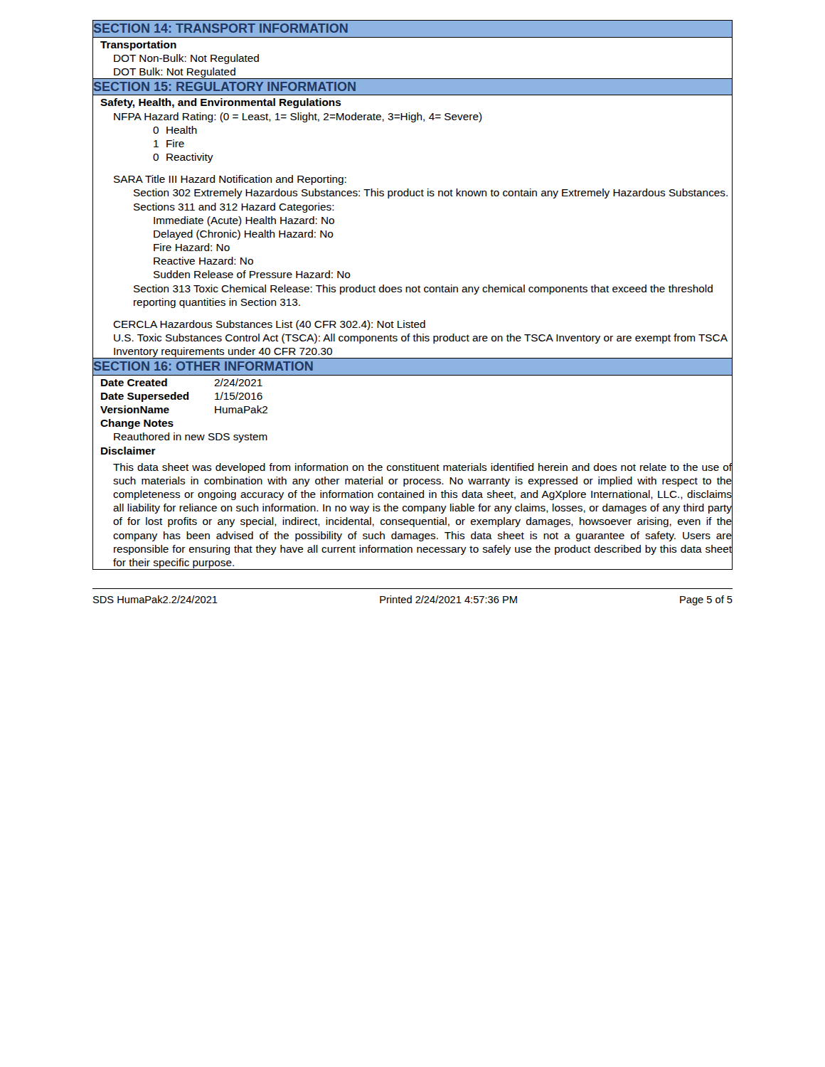| SECTION 14: TRANSPORT INFORMATION |
| Transportation DOT Non-Bulk: Not Regulated DOT Bulk: Not Regulated |
| SECTION 15: REGULATORY INFORMATION |
| Safety, Health, and Environmental Regulations NFPA Hazard Rating: (0 = Least, 1= Slight, 2=Moderate, 3=High, 4= Severe) 0 Health 1 Fire 0 Reactivity SARA Title III Hazard Notification and Reporting: Section 302 Extremely Hazardous Substances: This product is not known to contain any Extremely Hazardous Substances. Sections 311 and 312 Hazard Categories: Immediate (Acute) Health Hazard: No Delayed (Chronic) Health Hazard: No Fire Hazard: No Reactive Hazard: No Sudden Release of Pressure Hazard: No Section 313 Toxic Chemical Release: This product does not contain any chemical components that exceed the threshold reporting quantities in Section 313. CERCLA Hazardous Substances List (40 CFR 302.4): Not Listed U.S. Toxic Substances Control Act (TSCA): All components of this product are on the TSCA Inventory or are exempt from TSCA Inventory requirements under 40 CFR 720.30 |
| SECTION 16: OTHER INFORMATION |
| Date Created 2/24/2021 Date Superseded 1/15/2016 VersionName HumaPak2 Change Notes Reauthored in new SDS system Disclaimer This data sheet was developed from information on the constituent materials identified herein and does not relate to the use of such materials in combination with any other material or process. No warranty is expressed or implied with respect to the completeness or ongoing accuracy of the information contained in this data sheet, and AgXplore International, LLC., disclaims all liability for reliance on such information. In no way is the company liable for any claims, losses, or damages of any third party of for lost profits or any special, indirect, incidental, consequential, or exemplary damages, howsoever arising, even if the company has been advised of the possibility of such damages. This data sheet is not a guarantee of safety. Users are responsible for ensuring that they have all current information necessary to safely use the product described by this data sheet for their specific purpose. |
SDS HumaPak2.2/24/2021 Printed 2/24/2021 4:57:36 PM Page 5 of 5